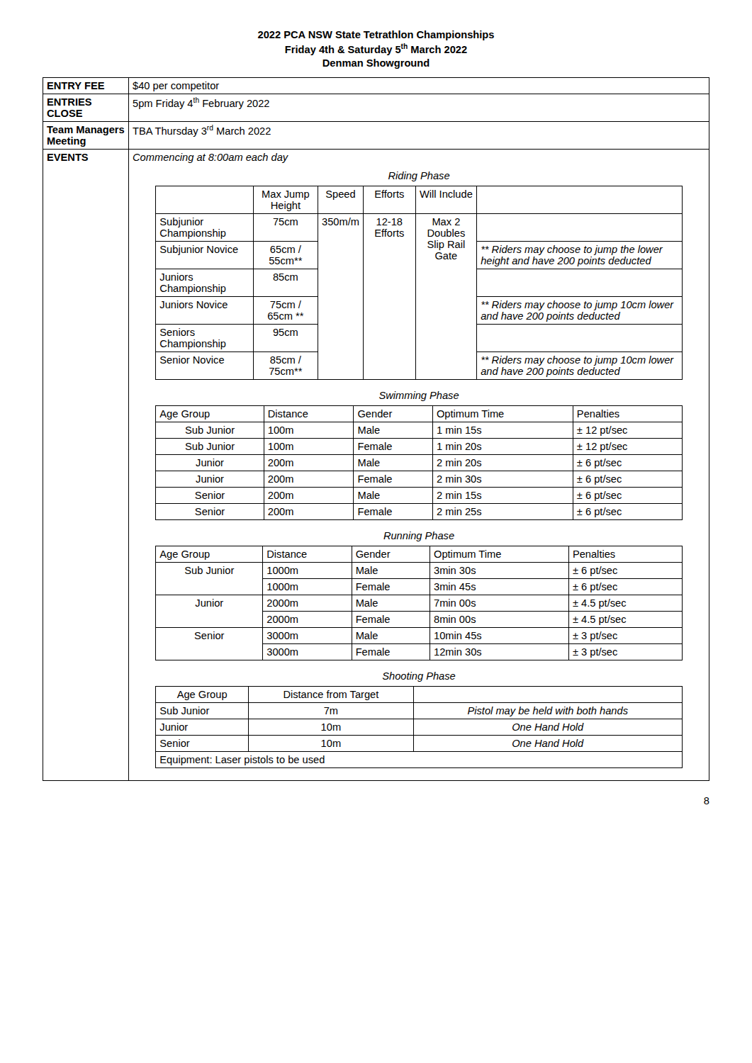2022 PCA NSW State Tetrathlon Championships
Friday 4th & Saturday 5th March 2022
Denman Showground
| ENTRY FEE | $40 per competitor |
| ENTRIES CLOSE | 5pm Friday 4 th February 2022 |
| Team Managers Meeting | TBA Thursday 3 rd March 2022 |
| EVENTS | Commencing at 8:00am each day Riding Phase / / Max Jump Height / Speed / Efforts / Will Include / / / Subjunior Championship / 75cm / 350m/m / 12-18 Efforts / Max 2 Doubles Slip Rail Gate / / / Subjunior Novice / 65cm / 55cm** / ** Riders may choose to jump the lower height and have 200 points deducted / / Juniors Championship / 85cm / / / Juniors Novice / 75cm / 65cm ** / ** Riders may choose to jump 10cm lower and have 200 points deducted / / Seniors Championship / 95cm / / / Senior Novice / 85cm / 75cm** / ** Riders may choose to jump 10cm lower and have 200 points deducted / Swimming Phase / Age Group / Distance / Gender / Optimum Time / Penalties / / Sub Junior / 100m / Male / 1 min 15s / ± 12 pt/sec / / Sub Junior / 100m / Female / 1 min 20s / ± 12 pt/sec / / Junior / 200m / Male / 2 min 20s / ± 6 pt/sec / / Junior / 200m / Female / 2 min 30s / ± 6 pt/sec / / Senior / 200m / Male / 2 min 15s / ± 6 pt/sec / / Senior / 200m / Female / 2 min 25s / ± 6 pt/sec / Running Phase / Age Group / Distance / Gender / Optimum Time / Penalties / / Sub Junior / 1000m / Male / 3min 30s / ± 6 pt/sec / / 1000m / Female / 3min 45s / ± 6 pt/sec / / Junior / 2000m / Male / 7min 00s / ± 4.5 pt/sec / / 2000m / Female / 8min 00s / ± 4.5 pt/sec / / Senior / 3000m / Male / 10min 45s / ± 3 pt/sec / / 3000m / Female / 12min 30s / ± 3 pt/sec / Shooting Phase / Age Group / Distance from Target / / / Sub Junior / 7m / Pistol may be held with both hands / / Junior / 10m / One Hand Hold / / Senior / 10m / One Hand Hold / / Equipment: Laser pistols to be used / |
8